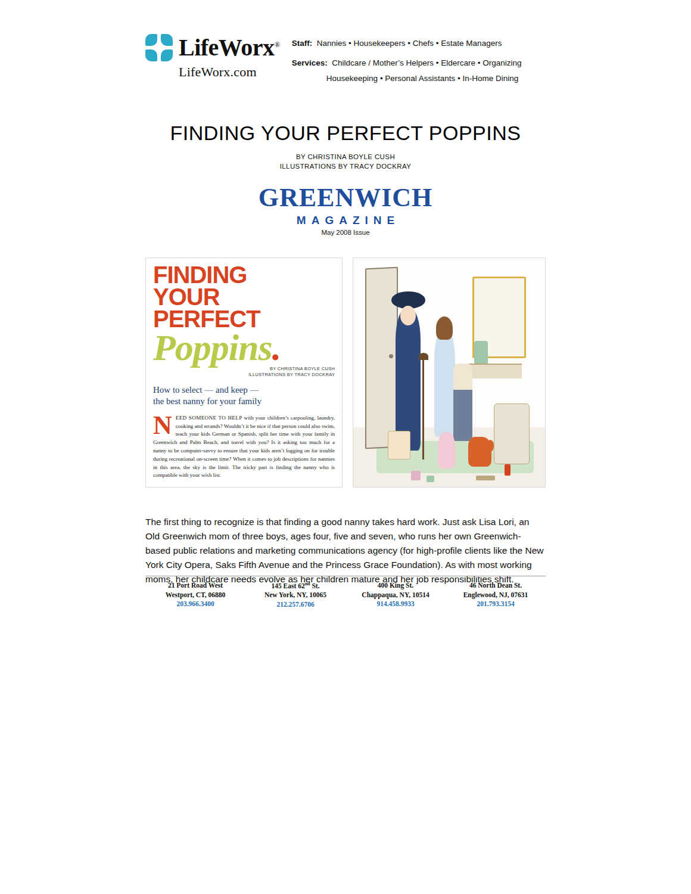LifeWorx®
LifeWorx.com
Staff: Nannies • Housekeepers • Chefs • Estate Managers
Services: Childcare / Mother’s Helpers • Eldercare • Organizing
Housekeeping • Personal Assistants • In-Home Dining
FINDING YOUR PERFECT POPPINS
BY CHRISTINA BOYLE CUSH ILLUSTRATIONS BY TRACY DOCKRAY
GREENWICH
MAGAZINE
May 2008 Issue
FINDING
YOUR
PERFECT
Poppins.
BY CHRISTINA BOYLE CUSH
ILLUSTRATIONS BY TRACY DOCKRAY
How to select — and keep —
the best nanny for your family
N EED SOMEONE TO HELP with your children’s carpooling, laundry, cooking and errands? Wouldn’t it be nice if that person could also swim, teach your kids German or Spanish, split her time with your family in Greenwich and Palm Beach, and travel with you? Is it asking too much for a nanny to be computer-savvy to ensure that your kids aren’t logging on for trouble during recreational on-screen time? When it comes to job descriptions for nannies in this area, the sky is the limit. The tricky part is finding the nanny who is compatible with your wish list.
The first thing to recognize is that finding a good nanny takes hard work. Just ask Lisa Lori, an Old Greenwich mom of three boys, ages four, five and seven, who runs her own Greenwich-based public relations and marketing communications agency (for high-profile clients like the New York City Opera, Saks Fifth Avenue and the Princess Grace Foundation). As with most working moms, her childcare needs evolve as her children mature and her job responsibilities shift.
21 Port Road West
Westport, CT, 06880
203.966.3400
145 East 62nd St.
New York, NY, 10065
212.257.6706
400 King St.
Chappaqua, NY, 10514
914.458.9933
46 North Dean St.
Englewood, NJ, 07631
201.793.3154